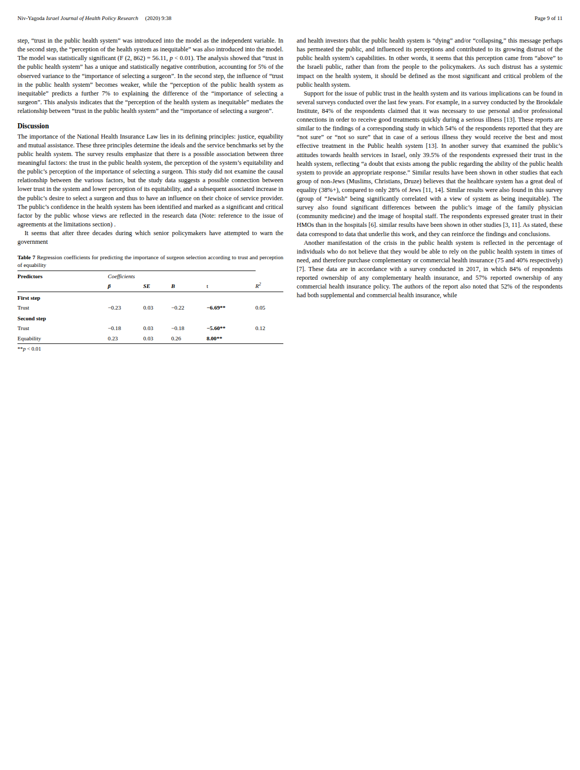Niv-Yagoda Israel Journal of Health Policy Research (2020) 9:38
Page 9 of 11
step, “trust in the public health system” was introduced into the model as the independent variable. In the second step, the “perception of the health system as inequitable” was also introduced into the model. The model was statistically significant (F (2, 862) = 56.11, p < 0.01). The analysis showed that “trust in the public health system” has a unique and statistically negative contribution, accounting for 5% of the observed variance to the “importance of selecting a surgeon”. In the second step, the influence of “trust in the public health system” becomes weaker, while the “perception of the public health system as inequitable” predicts a further 7% to explaining the difference of the “importance of selecting a surgeon”. This analysis indicates that the “perception of the health system as inequitable” mediates the relationship between “trust in the public health system” and the “importance of selecting a surgeon”.
Discussion
The importance of the National Health Insurance Law lies in its defining principles: justice, equability and mutual assistance. These three principles determine the ideals and the service benchmarks set by the public health system. The survey results emphasize that there is a possible association between three meaningful factors: the trust in the public health system, the perception of the system’s equitability and the public’s perception of the importance of selecting a surgeon. This study did not examine the causal relationship between the various factors, but the study data suggests a possible connection between lower trust in the system and lower perception of its equitability, and a subsequent associated increase in the public’s desire to select a surgeon and thus to have an influence on their choice of service provider. The public’s confidence in the health system has been identified and marked as a significant and critical factor by the public whose views are reflected in the research data (Note: reference to the issue of agreements at the limitations section) .
It seems that after three decades during which senior policymakers have attempted to warn the government
Table 7 Regression coefficients for predicting the importance of surgeon selection according to trust and perception of equability
| Predictors | Coefficients |
| --- | --- |
| | β | SE | B | t | R 2 |
| First step |
| Trust | −0.23 | 0.03 | −0.22 | −6.69** | 0.05 |
| Second step |
| Trust | −0.18 | 0.03 | −0.18 | −5.60** | 0.12 |
| Equability | 0.23 | 0.03 | 0.26 | 8.00** | |
**p < 0.01
and health investors that the public health system is “dying” and/or “collapsing,” this message perhaps has permeated the public, and influenced its perceptions and contributed to its growing distrust of the public health system’s capabilities. In other words, it seems that this perception came from “above” to the Israeli public, rather than from the people to the policymakers. As such distrust has a systemic impact on the health system, it should be defined as the most significant and critical problem of the public health system.
Support for the issue of public trust in the health system and its various implications can be found in several surveys conducted over the last few years. For example, in a survey conducted by the Brookdale Institute, 84% of the respondents claimed that it was necessary to use personal and/or professional connections in order to receive good treatments quickly during a serious illness [13]. These reports are similar to the findings of a corresponding study in which 54% of the respondents reported that they are “not sure” or “not so sure” that in case of a serious illness they would receive the best and most effective treatment in the Public health system [13]. In another survey that examined the public’s attitudes towards health services in Israel, only 39.5% of the respondents expressed their trust in the health system, reflecting “a doubt that exists among the public regarding the ability of the public health system to provide an appropriate response.” Similar results have been shown in other studies that each group of non-Jews (Muslims, Christians, Druze) believes that the healthcare system has a great deal of equality (38%+), compared to only 28% of Jews [11, 14]. Similar results were also found in this survey (group of “Jewish” being significantly correlated with a view of system as being inequitable). The survey also found significant differences between the public’s image of the family physician (community medicine) and the image of hospital staff. The respondents expressed greater trust in their HMOs than in the hospitals [6]. similar results have been shown in other studies [3, 11]. As stated, these data correspond to data that underlie this work, and they can reinforce the findings and conclusions.
Another manifestation of the crisis in the public health system is reflected in the percentage of individuals who do not believe that they would be able to rely on the public health system in times of need, and therefore purchase complementary or commercial health insurance (75 and 40% respectively) [7]. These data are in accordance with a survey conducted in 2017, in which 84% of respondents reported ownership of any complementary health insurance, and 57% reported ownership of any commercial health insurance policy. The authors of the report also noted that 52% of the respondents had both supplemental and commercial health insurance, while